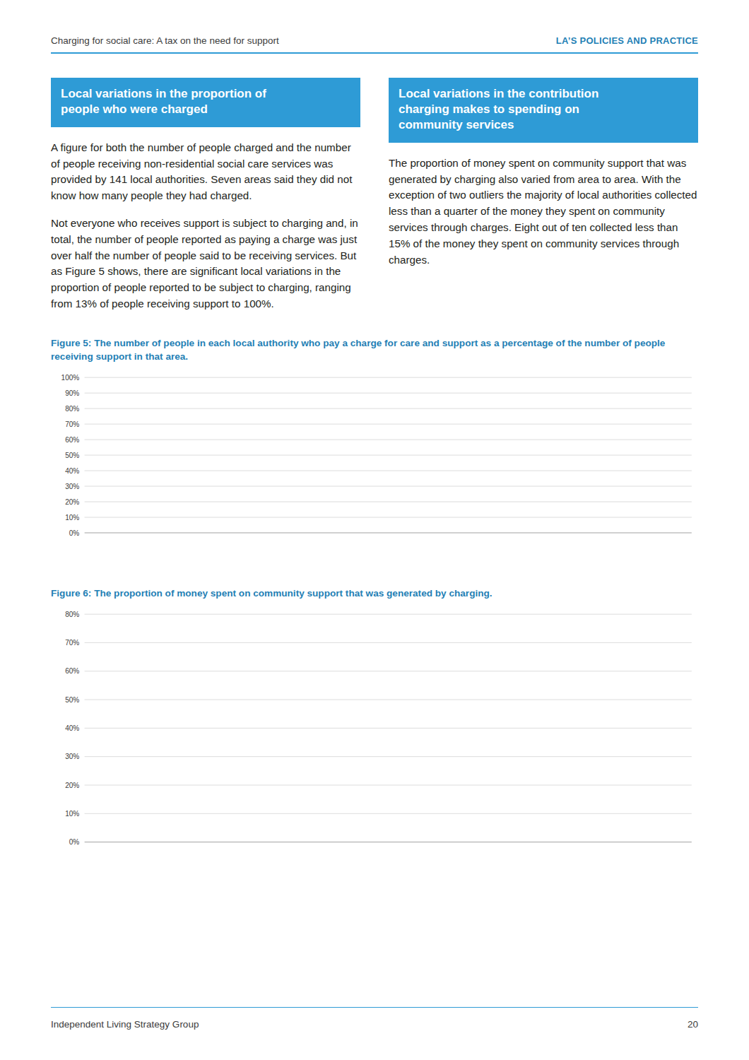Charging for social care: A tax on the need for support
LA’S POLICIES AND PRACTICE
Local variations in the proportion of
people who were charged
A figure for both the number of people charged and the number of people receiving non-residential social care services was provided by 141 local authorities. Seven areas said they did not know how many people they had charged.
Not everyone who receives support is subject to charging and, in total, the number of people reported as paying a charge was just over half the number of people said to be receiving services. But as Figure 5 shows, there are significant local variations in the proportion of people reported to be subject to charging, ranging from 13% of people receiving support to 100%.
Local variations in the contribution
charging makes to spending on
community services
The proportion of money spent on community support that was generated by charging also varied from area to area. With the exception of two outliers the majority of local authorities collected less than a quarter of the money they spent on community services through charges. Eight out of ten collected less than 15% of the money they spent on community services through charges.
Figure 5: The number of people in each local authority who pay a charge for care and support as a percentage of the number of people receiving support in that area.
100% 90% 80% 70% 60% 50% 40% 30% 20% 10% 0%
Figure 6: The proportion of money spent on community support that was generated by charging.
80% 70% 60% 50% 40% 30% 20% 10% 0%
Independent Living Strategy Group
20